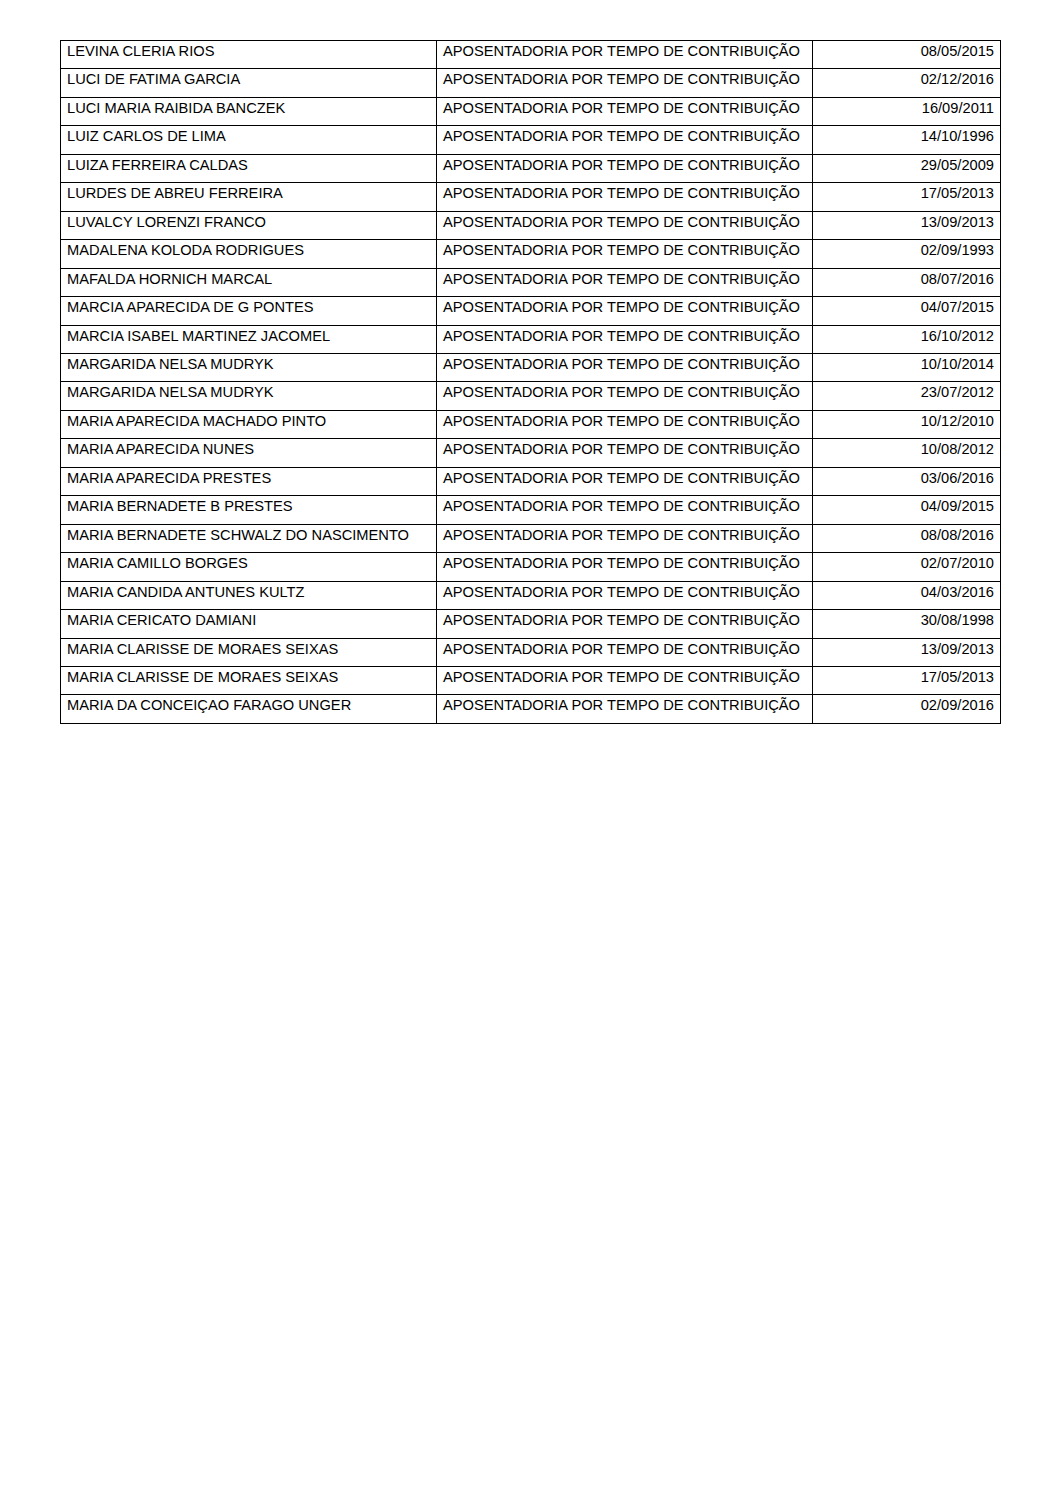| LEVINA CLERIA RIOS | APOSENTADORIA POR TEMPO DE CONTRIBUIÇÃO | 08/05/2015 |
| LUCI DE FATIMA GARCIA | APOSENTADORIA POR TEMPO DE CONTRIBUIÇÃO | 02/12/2016 |
| LUCI MARIA RAIBIDA BANCZEK | APOSENTADORIA POR TEMPO DE CONTRIBUIÇÃO | 16/09/2011 |
| LUIZ CARLOS DE LIMA | APOSENTADORIA POR TEMPO DE CONTRIBUIÇÃO | 14/10/1996 |
| LUIZA FERREIRA CALDAS | APOSENTADORIA POR TEMPO DE CONTRIBUIÇÃO | 29/05/2009 |
| LURDES DE ABREU FERREIRA | APOSENTADORIA POR TEMPO DE CONTRIBUIÇÃO | 17/05/2013 |
| LUVALCY LORENZI FRANCO | APOSENTADORIA POR TEMPO DE CONTRIBUIÇÃO | 13/09/2013 |
| MADALENA KOLODA RODRIGUES | APOSENTADORIA POR TEMPO DE CONTRIBUIÇÃO | 02/09/1993 |
| MAFALDA HORNICH MARCAL | APOSENTADORIA POR TEMPO DE CONTRIBUIÇÃO | 08/07/2016 |
| MARCIA APARECIDA DE G PONTES | APOSENTADORIA POR TEMPO DE CONTRIBUIÇÃO | 04/07/2015 |
| MARCIA ISABEL MARTINEZ JACOMEL | APOSENTADORIA POR TEMPO DE CONTRIBUIÇÃO | 16/10/2012 |
| MARGARIDA NELSA MUDRYK | APOSENTADORIA POR TEMPO DE CONTRIBUIÇÃO | 10/10/2014 |
| MARGARIDA NELSA MUDRYK | APOSENTADORIA POR TEMPO DE CONTRIBUIÇÃO | 23/07/2012 |
| MARIA APARECIDA MACHADO PINTO | APOSENTADORIA POR TEMPO DE CONTRIBUIÇÃO | 10/12/2010 |
| MARIA APARECIDA NUNES | APOSENTADORIA POR TEMPO DE CONTRIBUIÇÃO | 10/08/2012 |
| MARIA APARECIDA PRESTES | APOSENTADORIA POR TEMPO DE CONTRIBUIÇÃO | 03/06/2016 |
| MARIA BERNADETE B PRESTES | APOSENTADORIA POR TEMPO DE CONTRIBUIÇÃO | 04/09/2015 |
| MARIA BERNADETE SCHWALZ DO NASCIMENTO | APOSENTADORIA POR TEMPO DE CONTRIBUIÇÃO | 08/08/2016 |
| MARIA CAMILLO BORGES | APOSENTADORIA POR TEMPO DE CONTRIBUIÇÃO | 02/07/2010 |
| MARIA CANDIDA ANTUNES KULTZ | APOSENTADORIA POR TEMPO DE CONTRIBUIÇÃO | 04/03/2016 |
| MARIA CERICATO DAMIANI | APOSENTADORIA POR TEMPO DE CONTRIBUIÇÃO | 30/08/1998 |
| MARIA CLARISSE DE MORAES SEIXAS | APOSENTADORIA POR TEMPO DE CONTRIBUIÇÃO | 13/09/2013 |
| MARIA CLARISSE DE MORAES SEIXAS | APOSENTADORIA POR TEMPO DE CONTRIBUIÇÃO | 17/05/2013 |
| MARIA DA CONCEIÇAO FARAGO UNGER | APOSENTADORIA POR TEMPO DE CONTRIBUIÇÃO | 02/09/2016 |